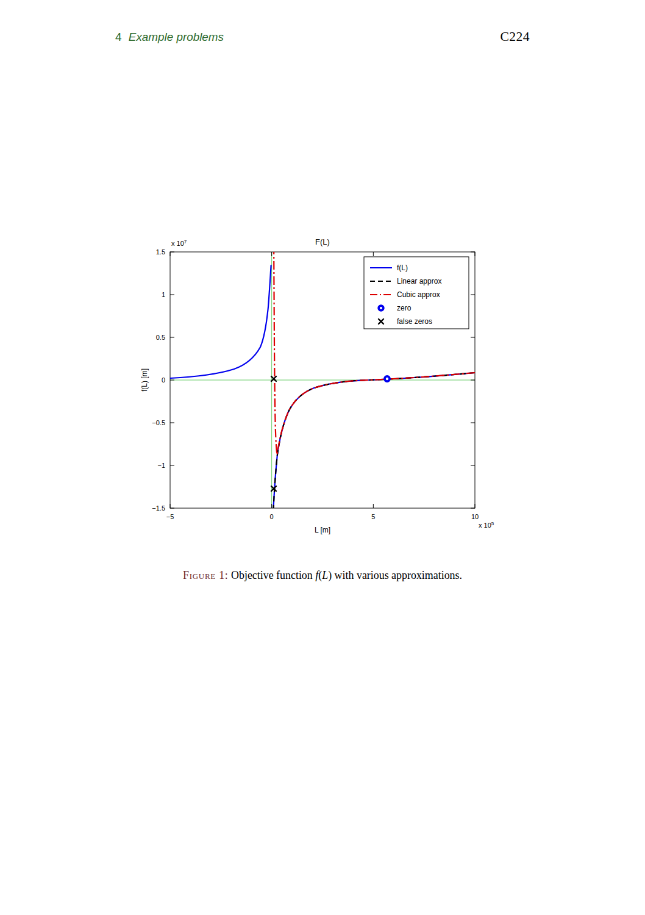4 Example problems
C224
Objective function f(L) with various approximations −5 0 5 10 1.5 1 0.5 0 −0.5 −1 −1.5 x 107 x 105 F(L) L [m] f(L) [m] f(L) Linear approx Cubic approx zero false zeros
Figure 1: Objective function f(L) with various approximations.